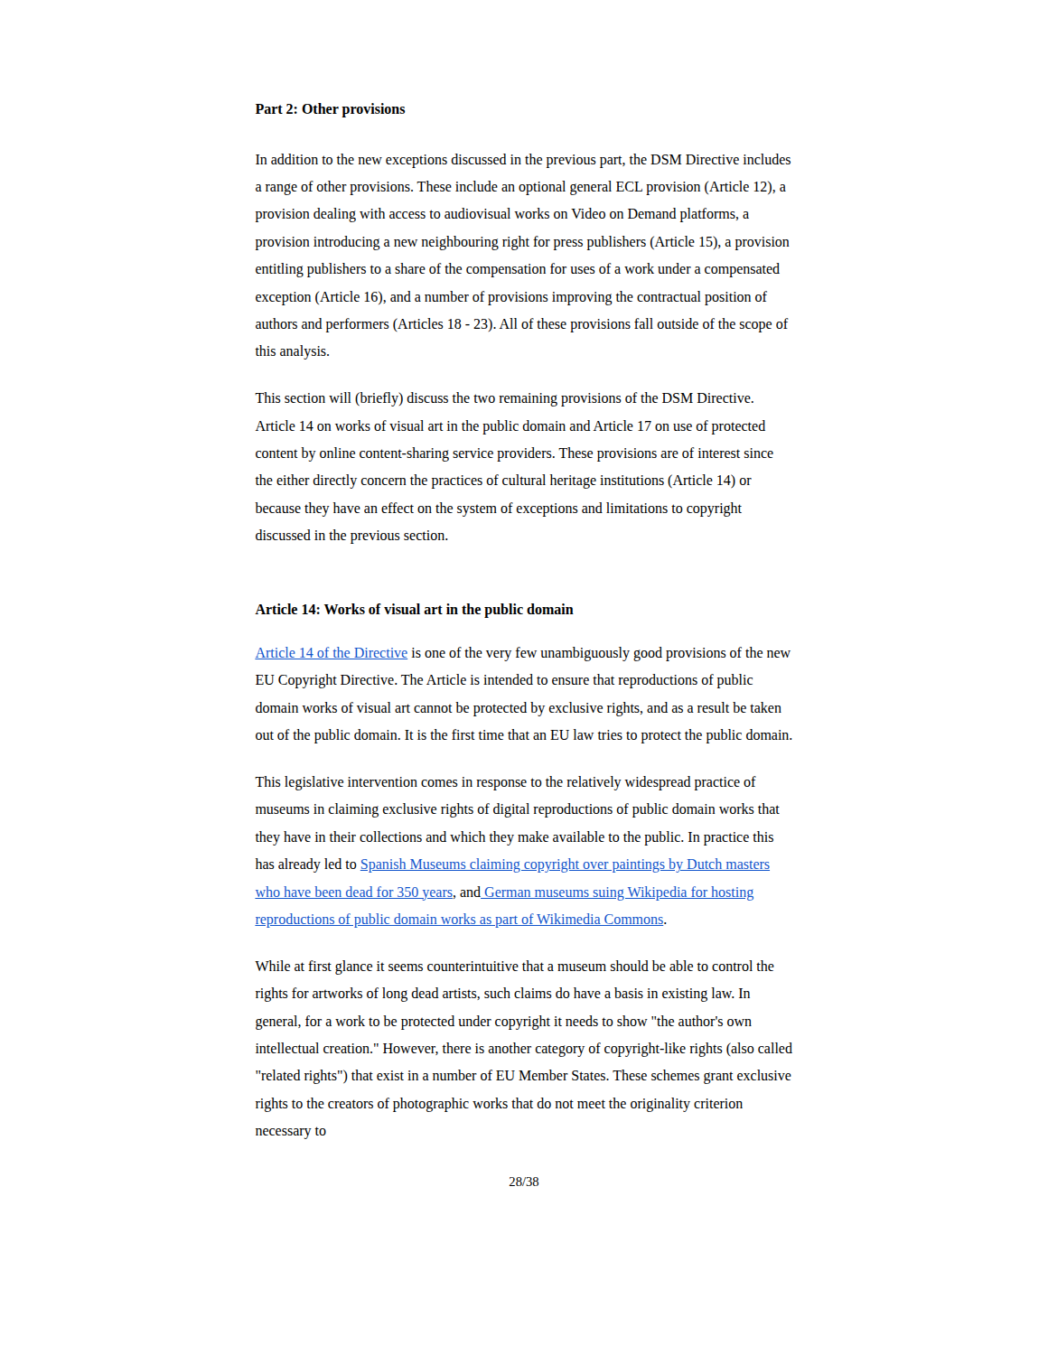Part 2: Other provisions
In addition to the new exceptions discussed in the previous part, the DSM Directive includes a range of other provisions. These include an optional general ECL provision (Article 12), a provision dealing with access to audiovisual works on Video on Demand platforms, a provision introducing a new neighbouring right for press publishers (Article 15), a provision entitling publishers to a share of the compensation for uses of a work under a compensated exception (Article 16), and a number of provisions improving the contractual position of authors and performers (Articles 18 - 23). All of these provisions fall outside of the scope of this analysis.
This section will (briefly) discuss the two remaining provisions of the DSM Directive. Article 14 on works of visual art in the public domain and Article 17 on use of protected content by online content-sharing service providers. These provisions are of interest since the either directly concern the practices of cultural heritage institutions (Article 14) or because they have an effect on the system of exceptions and limitations to copyright discussed in the previous section.
Article 14: Works of visual art in the public domain
Article 14 of the Directive is one of the very few unambiguously good provisions of the new EU Copyright Directive. The Article is intended to ensure that reproductions of public domain works of visual art cannot be protected by exclusive rights, and as a result be taken out of the public domain. It is the first time that an EU law tries to protect the public domain.
This legislative intervention comes in response to the relatively widespread practice of museums in claiming exclusive rights of digital reproductions of public domain works that they have in their collections and which they make available to the public. In practice this has already led to Spanish Museums claiming copyright over paintings by Dutch masters who have been dead for 350 years, and German museums suing Wikipedia for hosting reproductions of public domain works as part of Wikimedia Commons.
While at first glance it seems counterintuitive that a museum should be able to control the rights for artworks of long dead artists, such claims do have a basis in existing law. In general, for a work to be protected under copyright it needs to show "the author's own intellectual creation." However, there is another category of copyright-like rights (also called "related rights") that exist in a number of EU Member States. These schemes grant exclusive rights to the creators of photographic works that do not meet the originality criterion necessary to
28/38